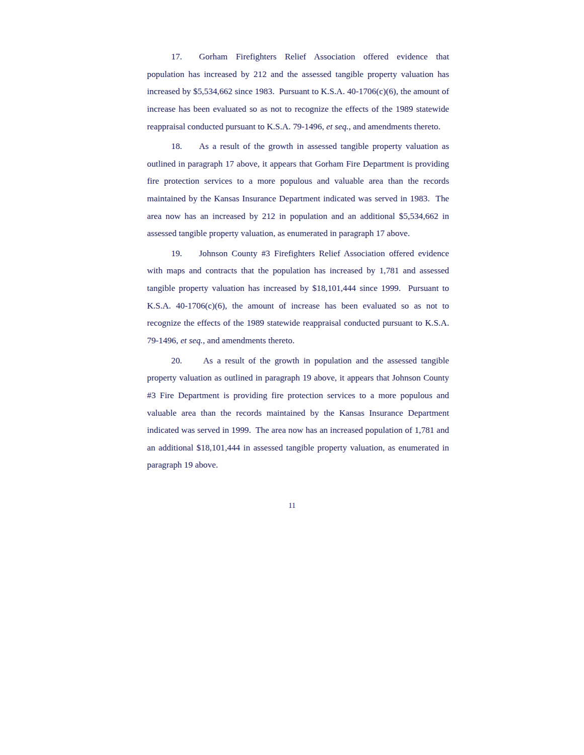17. Gorham Firefighters Relief Association offered evidence that population has increased by 212 and the assessed tangible property valuation has increased by $5,534,662 since 1983. Pursuant to K.S.A. 40-1706(c)(6), the amount of increase has been evaluated so as not to recognize the effects of the 1989 statewide reappraisal conducted pursuant to K.S.A. 79-1496, et seq., and amendments thereto.
18. As a result of the growth in assessed tangible property valuation as outlined in paragraph 17 above, it appears that Gorham Fire Department is providing fire protection services to a more populous and valuable area than the records maintained by the Kansas Insurance Department indicated was served in 1983. The area now has an increased by 212 in population and an additional $5,534,662 in assessed tangible property valuation, as enumerated in paragraph 17 above.
19. Johnson County #3 Firefighters Relief Association offered evidence with maps and contracts that the population has increased by 1,781 and assessed tangible property valuation has increased by $18,101,444 since 1999. Pursuant to K.S.A. 40-1706(c)(6), the amount of increase has been evaluated so as not to recognize the effects of the 1989 statewide reappraisal conducted pursuant to K.S.A. 79-1496, et seq., and amendments thereto.
20. As a result of the growth in population and the assessed tangible property valuation as outlined in paragraph 19 above, it appears that Johnson County #3 Fire Department is providing fire protection services to a more populous and valuable area than the records maintained by the Kansas Insurance Department indicated was served in 1999. The area now has an increased population of 1,781 and an additional $18,101,444 in assessed tangible property valuation, as enumerated in paragraph 19 above.
11